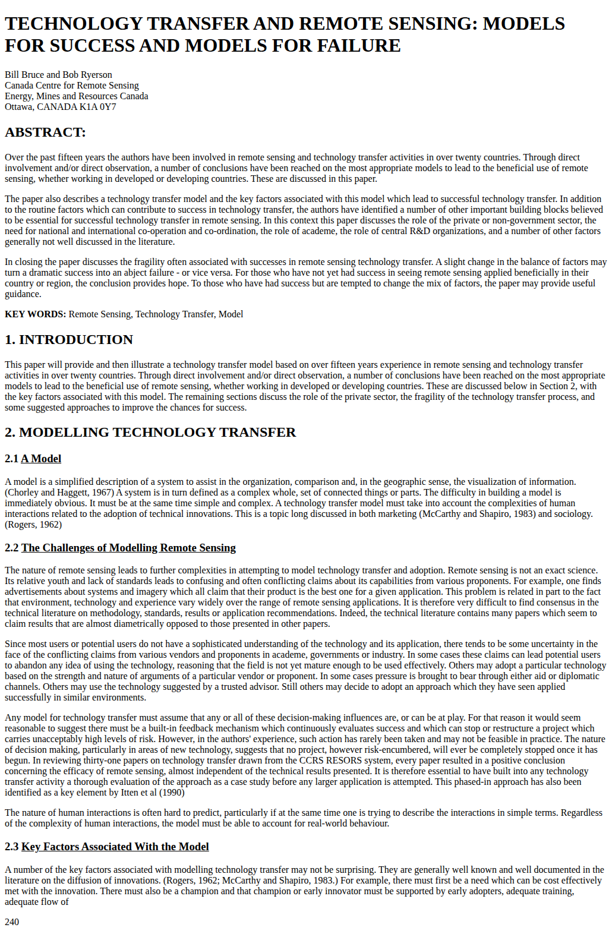TECHNOLOGY TRANSFER AND REMOTE SENSING: MODELS FOR SUCCESS AND MODELS FOR FAILURE
Bill Bruce and Bob Ryerson
Canada Centre for Remote Sensing
Energy, Mines and Resources Canada
Ottawa, CANADA K1A 0Y7
ABSTRACT:
Over the past fifteen years the authors have been involved in remote sensing and technology transfer activities in over twenty countries. Through direct involvement and/or direct observation, a number of conclusions have been reached on the most appropriate models to lead to the beneficial use of remote sensing, whether working in developed or developing countries. These are discussed in this paper.
The paper also describes a technology transfer model and the key factors associated with this model which lead to successful technology transfer. In addition to the routine factors which can contribute to success in technology transfer, the authors have identified a number of other important building blocks believed to be essential for successful technology transfer in remote sensing. In this context this paper discusses the role of the private or non-government sector, the need for national and international co-operation and co-ordination, the role of academe, the role of central R&D organizations, and a number of other factors generally not well discussed in the literature.
In closing the paper discusses the fragility often associated with successes in remote sensing technology transfer. A slight change in the balance of factors may turn a dramatic success into an abject failure - or vice versa. For those who have not yet had success in seeing remote sensing applied beneficially in their country or region, the conclusion provides hope. To those who have had success but are tempted to change the mix of factors, the paper may provide useful guidance.
KEY WORDS: Remote Sensing, Technology Transfer, Model
1. INTRODUCTION
This paper will provide and then illustrate a technology transfer model based on over fifteen years experience in remote sensing and technology transfer activities in over twenty countries. Through direct involvement and/or direct observation, a number of conclusions have been reached on the most appropriate models to lead to the beneficial use of remote sensing, whether working in developed or developing countries. These are discussed below in Section 2, with the key factors associated with this model. The remaining sections discuss the role of the private sector, the fragility of the technology transfer process, and some suggested approaches to improve the chances for success.
2. MODELLING TECHNOLOGY TRANSFER
2.1 A Model
A model is a simplified description of a system to assist in the organization, comparison and, in the geographic sense, the visualization of information. (Chorley and Haggett, 1967) A system is in turn defined as a complex whole, set of connected things or parts. The difficulty in building a model is immediately obvious. It must be at the same time simple and complex. A technology transfer model must take into account the complexities of human interactions related to the adoption of technical innovations. This is a topic long discussed in both marketing (McCarthy and Shapiro, 1983) and sociology. (Rogers, 1962)
2.2 The Challenges of Modelling Remote Sensing
The nature of remote sensing leads to further complexities in attempting to model technology transfer and adoption. Remote sensing is not an exact science. Its relative youth and lack of standards leads to confusing and often conflicting claims about its capabilities from various proponents. For example, one finds advertisements about systems and imagery which all claim that their product is the best one for a given application. This problem is related in part to the fact that environment, technology and experience vary widely over the range of remote sensing applications. It is therefore very difficult to find consensus in the technical literature on methodology, standards, results or application recommendations. Indeed, the technical literature contains many papers which seem to claim results that are almost diametrically opposed to those presented in other papers.
Since most users or potential users do not have a sophisticated understanding of the technology and its application, there tends to be some uncertainty in the face of the conflicting claims from various vendors and proponents in academe, governments or industry. In some cases these claims can lead potential users to abandon any idea of using the technology, reasoning that the field is not yet mature enough to be used effectively. Others may adopt a particular technology based on the strength and nature of arguments of a particular vendor or proponent. In some cases pressure is brought to bear through either aid or diplomatic channels. Others may use the technology suggested by a trusted advisor. Still others may decide to adopt an approach which they have seen applied successfully in similar environments.
Any model for technology transfer must assume that any or all of these decision-making influences are, or can be at play. For that reason it would seem reasonable to suggest there must be a built-in feedback mechanism which continuously evaluates success and which can stop or restructure a project which carries unacceptably high levels of risk. However, in the authors' experience, such action has rarely been taken and may not be feasible in practice. The nature of decision making, particularly in areas of new technology, suggests that no project, however risk-encumbered, will ever be completely stopped once it has begun. In reviewing thirty-one papers on technology transfer drawn from the CCRS RESORS system, every paper resulted in a positive conclusion concerning the efficacy of remote sensing, almost independent of the technical results presented. It is therefore essential to have built into any technology transfer activity a thorough evaluation of the approach as a case study before any larger application is attempted. This phased-in approach has also been identified as a key element by Itten et al (1990)
The nature of human interactions is often hard to predict, particularly if at the same time one is trying to describe the interactions in simple terms. Regardless of the complexity of human interactions, the model must be able to account for real-world behaviour.
2.3 Key Factors Associated With the Model
A number of the key factors associated with modelling technology transfer may not be surprising. They are generally well known and well documented in the literature on the diffusion of innovations. (Rogers, 1962; McCarthy and Shapiro, 1983.) For example, there must first be a need which can be cost effectively met with the innovation. There must also be a champion and that champion or early innovator must be supported by early adopters, adequate training, adequate flow of
240